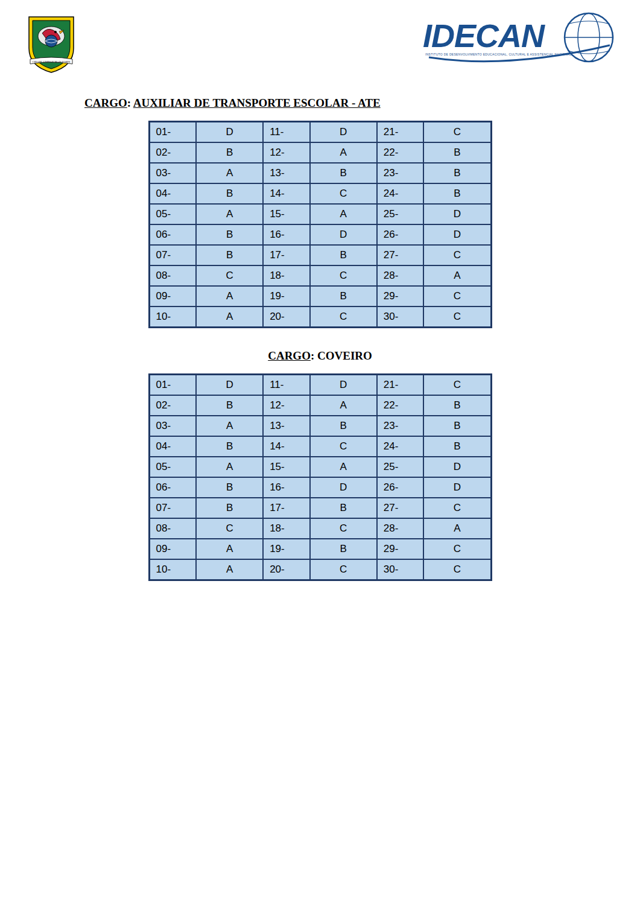CIDADE UNIDA E MAIS FORTE
IDECAN INSTITUTO DE DESENVOLVIMENTO EDUCACIONAL, CULTURAL E ASSISTENCIAL NACIONAL
CARGO: AUXILIAR DE TRANSPORTE ESCOLAR - ATE
| 01- | D | 11- | D | 21- | C |
| 02- | B | 12- | A | 22- | B |
| 03- | A | 13- | B | 23- | B |
| 04- | B | 14- | C | 24- | B |
| 05- | A | 15- | A | 25- | D |
| 06- | B | 16- | D | 26- | D |
| 07- | B | 17- | B | 27- | C |
| 08- | C | 18- | C | 28- | A |
| 09- | A | 19- | B | 29- | C |
| 10- | A | 20- | C | 30- | C |
CARGO: COVEIRO
| 01- | D | 11- | D | 21- | C |
| 02- | B | 12- | A | 22- | B |
| 03- | A | 13- | B | 23- | B |
| 04- | B | 14- | C | 24- | B |
| 05- | A | 15- | A | 25- | D |
| 06- | B | 16- | D | 26- | D |
| 07- | B | 17- | B | 27- | C |
| 08- | C | 18- | C | 28- | A |
| 09- | A | 19- | B | 29- | C |
| 10- | A | 20- | C | 30- | C |